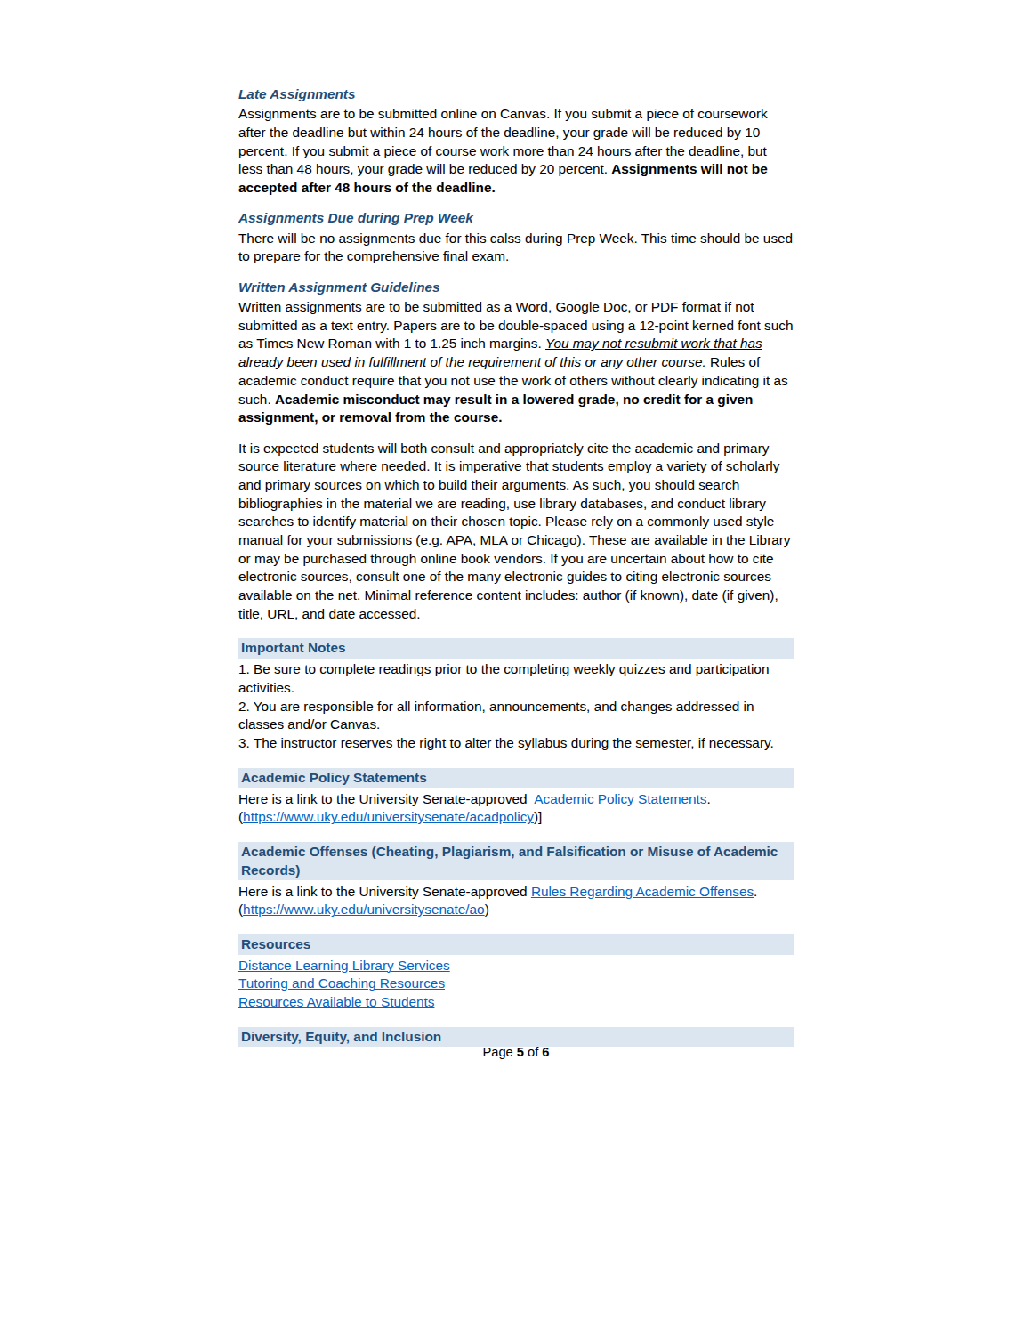Late Assignments
Assignments are to be submitted online on Canvas. If you submit a piece of coursework after the deadline but within 24 hours of the deadline, your grade will be reduced by 10 percent. If you submit a piece of course work more than 24 hours after the deadline, but less than 48 hours, your grade will be reduced by 20 percent. Assignments will not be accepted after 48 hours of the deadline.
Assignments Due during Prep Week
There will be no assignments due for this calss during Prep Week. This time should be used to prepare for the comprehensive final exam.
Written Assignment Guidelines
Written assignments are to be submitted as a Word, Google Doc, or PDF format if not submitted as a text entry. Papers are to be double-spaced using a 12-point kerned font such as Times New Roman with 1 to 1.25 inch margins. You may not resubmit work that has already been used in fulfillment of the requirement of this or any other course. Rules of academic conduct require that you not use the work of others without clearly indicating it as such. Academic misconduct may result in a lowered grade, no credit for a given assignment, or removal from the course.
It is expected students will both consult and appropriately cite the academic and primary source literature where needed. It is imperative that students employ a variety of scholarly and primary sources on which to build their arguments. As such, you should search bibliographies in the material we are reading, use library databases, and conduct library searches to identify material on their chosen topic. Please rely on a commonly used style manual for your submissions (e.g. APA, MLA or Chicago). These are available in the Library or may be purchased through online book vendors. If you are uncertain about how to cite electronic sources, consult one of the many electronic guides to citing electronic sources available on the net. Minimal reference content includes: author (if known), date (if given), title, URL, and date accessed.
Important Notes
1. Be sure to complete readings prior to the completing weekly quizzes and participation activities.
2. You are responsible for all information, announcements, and changes addressed in classes and/or Canvas.
3. The instructor reserves the right to alter the syllabus during the semester, if necessary.
Academic Policy Statements
Here is a link to the University Senate-approved Academic Policy Statements.
(https://www.uky.edu/universitysenate/acadpolicy)]
Academic Offenses (Cheating, Plagiarism, and Falsification or Misuse of Academic Records)
Here is a link to the University Senate-approved Rules Regarding Academic Offenses.
(https://www.uky.edu/universitysenate/ao)
Resources
Distance Learning Library Services
Tutoring and Coaching Resources
Resources Available to Students
Diversity, Equity, and Inclusion
Page 5 of 6